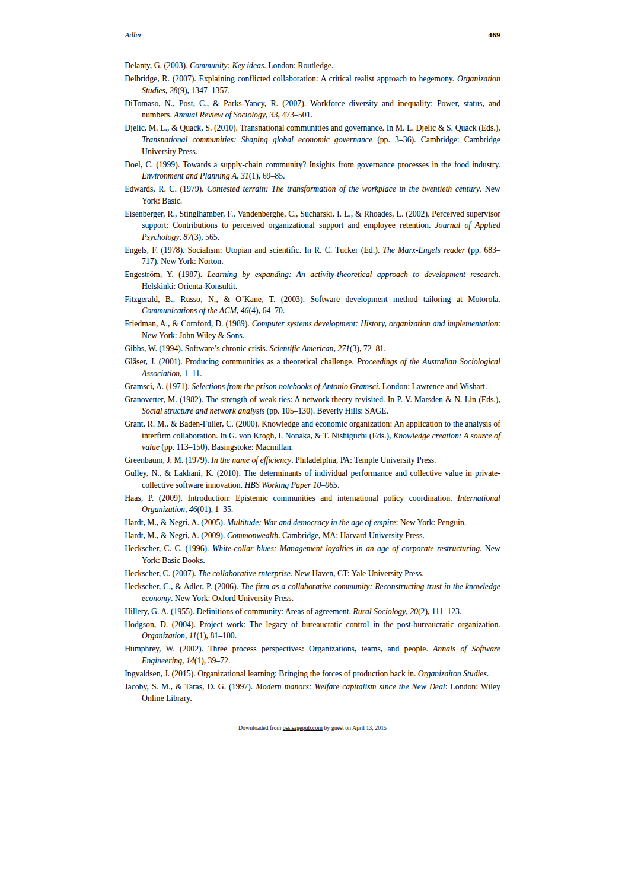Adler 469
Delanty, G. (2003). Community: Key ideas. London: Routledge.
Delbridge, R. (2007). Explaining conflicted collaboration: A critical realist approach to hegemony. Organization Studies, 28(9), 1347–1357.
DiTomaso, N., Post, C., & Parks-Yancy, R. (2007). Workforce diversity and inequality: Power, status, and numbers. Annual Review of Sociology, 33, 473–501.
Djelic, M. L., & Quack, S. (2010). Transnational communities and governance. In M. L. Djelic & S. Quack (Eds.), Transnational communities: Shaping global economic governance (pp. 3–36). Cambridge: Cambridge University Press.
Doel, C. (1999). Towards a supply-chain community? Insights from governance processes in the food industry. Environment and Planning A, 31(1), 69–85.
Edwards, R. C. (1979). Contested terrain: The transformation of the workplace in the twentieth century. New York: Basic.
Eisenberger, R., Stinglhamber, F., Vandenberghe, C., Sucharski, I. L., & Rhoades, L. (2002). Perceived supervisor support: Contributions to perceived organizational support and employee retention. Journal of Applied Psychology, 87(3), 565.
Engels, F. (1978). Socialism: Utopian and scientific. In R. C. Tucker (Ed.), The Marx-Engels reader (pp. 683–717). New York: Norton.
Engeström, Y. (1987). Learning by expanding: An activity-theoretical approach to development research. Helskinki: Orienta-Konsultit.
Fitzgerald, B., Russo, N., & O’Kane, T. (2003). Software development method tailoring at Motorola. Communications of the ACM, 46(4), 64–70.
Friedman, A., & Cornford, D. (1989). Computer systems development: History, organization and implementation: New York: John Wiley & Sons.
Gibbs, W. (1994). Software’s chronic crisis. Scientific American, 271(3), 72–81.
Gläser, J. (2001). Producing communities as a theoretical challenge. Proceedings of the Australian Sociological Association, 1–11.
Gramsci, A. (1971). Selections from the prison notebooks of Antonio Gramsci. London: Lawrence and Wishart.
Granovetter, M. (1982). The strength of weak ties: A network theory revisited. In P. V. Marsden & N. Lin (Eds.), Social structure and network analysis (pp. 105–130). Beverly Hills: SAGE.
Grant, R. M., & Baden-Fuller, C. (2000). Knowledge and economic organization: An application to the analysis of interfirm collaboration. In G. von Krogh, I. Nonaka, & T. Nishiguchi (Eds.), Knowledge creation: A source of value (pp. 113–150). Basingstoke: Macmillan.
Greenbaum, J. M. (1979). In the name of efficiency. Philadelphia, PA: Temple University Press.
Gulley, N., & Lakhani, K. (2010). The determinants of individual performance and collective value in private-collective software innovation. HBS Working Paper 10–065.
Haas, P. (2009). Introduction: Epistemic communities and international policy coordination. International Organization, 46(01), 1–35.
Hardt, M., & Negri, A. (2005). Multitude: War and democracy in the age of empire: New York: Penguin.
Hardt, M., & Negri, A. (2009). Commonwealth. Cambridge, MA: Harvard University Press.
Heckscher, C. C. (1996). White-collar blues: Management loyalties in an age of corporate restructuring. New York: Basic Books.
Heckscher, C. (2007). The collaborative rnterprise. New Haven, CT: Yale University Press.
Heckscher, C., & Adler, P. (2006). The firm as a collaborative community: Reconstructing trust in the knowledge economy. New York: Oxford University Press.
Hillery, G. A. (1955). Definitions of community: Areas of agreement. Rural Sociology, 20(2), 111–123.
Hodgson, D. (2004). Project work: The legacy of bureaucratic control in the post-bureaucratic organization. Organization, 11(1), 81–100.
Humphrey, W. (2002). Three process perspectives: Organizations, teams, and people. Annals of Software Engineering, 14(1), 39–72.
Ingvaldsen, J. (2015). Organizational learning: Bringing the forces of production back in. Organizaiton Studies.
Jacoby, S. M., & Taras, D. G. (1997). Modern manors: Welfare capitalism since the New Deal: London: Wiley Online Library.
Downloaded from oss.sagepub.com by guest on April 13, 2015